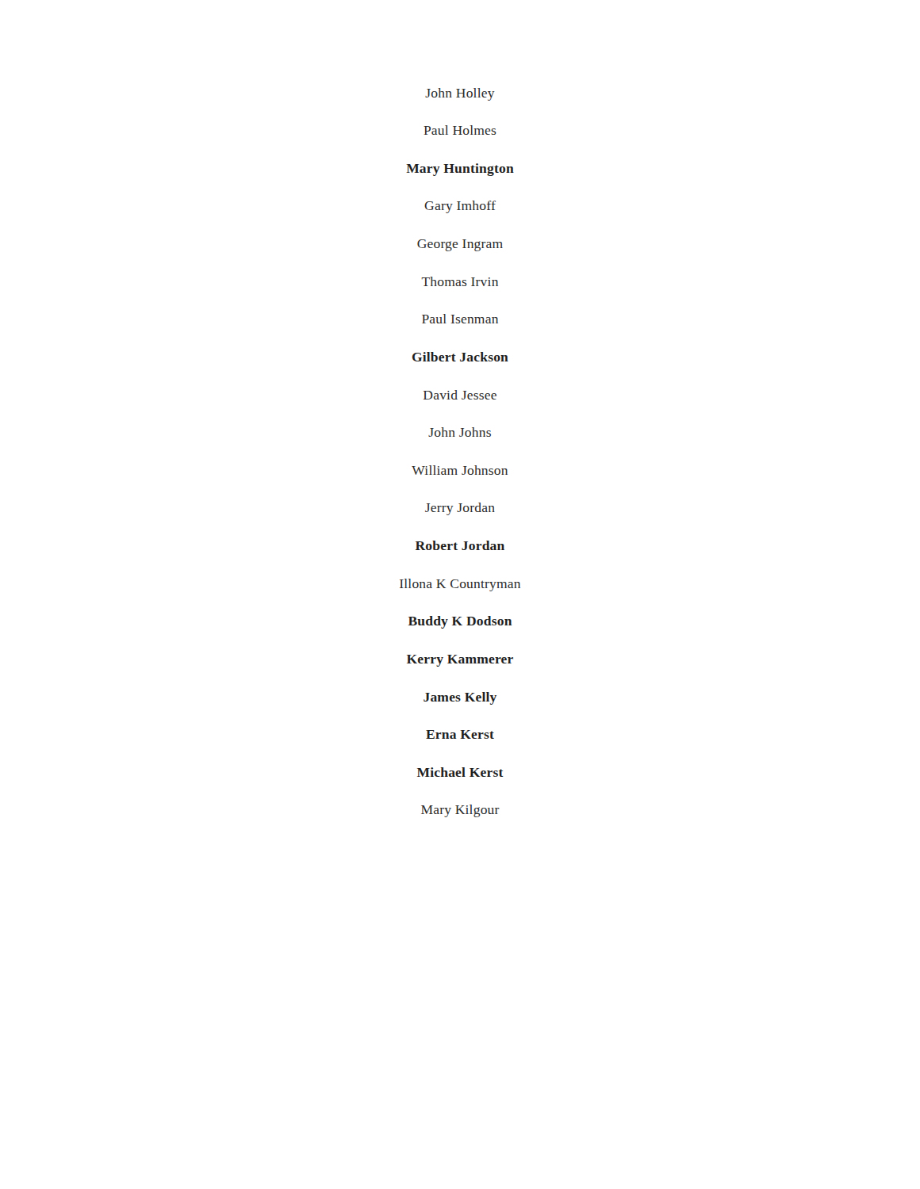John Holley
Paul Holmes
Mary Huntington
Gary Imhoff
George Ingram
Thomas Irvin
Paul Isenman
Gilbert Jackson
David Jessee
John Johns
William Johnson
Jerry Jordan
Robert Jordan
Illona K Countryman
Buddy K Dodson
Kerry Kammerer
James Kelly
Erna Kerst
Michael Kerst
Mary Kilgour